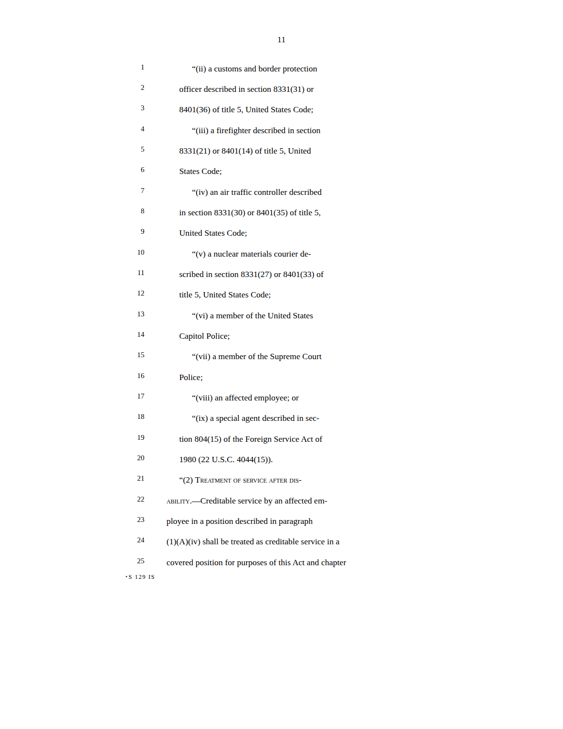11
| 1 | “(ii) a customs and border protection |
| 2 | officer described in section 8331(31) or |
| 3 | 8401(36) of title 5, United States Code; |
| 4 | “(iii) a firefighter described in section |
| 5 | 8331(21) or 8401(14) of title 5, United |
| 6 | States Code; |
| 7 | “(iv) an air traffic controller described |
| 8 | in section 8331(30) or 8401(35) of title 5, |
| 9 | United States Code; |
| 10 | “(v) a nuclear materials courier de- |
| 11 | scribed in section 8331(27) or 8401(33) of |
| 12 | title 5, United States Code; |
| 13 | “(vi) a member of the United States |
| 14 | Capitol Police; |
| 15 | “(vii) a member of the Supreme Court |
| 16 | Police; |
| 17 | “(viii) an affected employee; or |
| 18 | “(ix) a special agent described in sec- |
| 19 | tion 804(15) of the Foreign Service Act of |
| 20 | 1980 (22 U.S.C. 4044(15)). |
| 21 | “(2) Treatment of service after dis- |
| 22 | ability .—Creditable service by an affected em- |
| 23 | ployee in a position described in paragraph |
| 24 | (1)(A)(iv) shall be treated as creditable service in a |
| 25 | covered position for purposes of this Act and chapter |
•S 129 IS